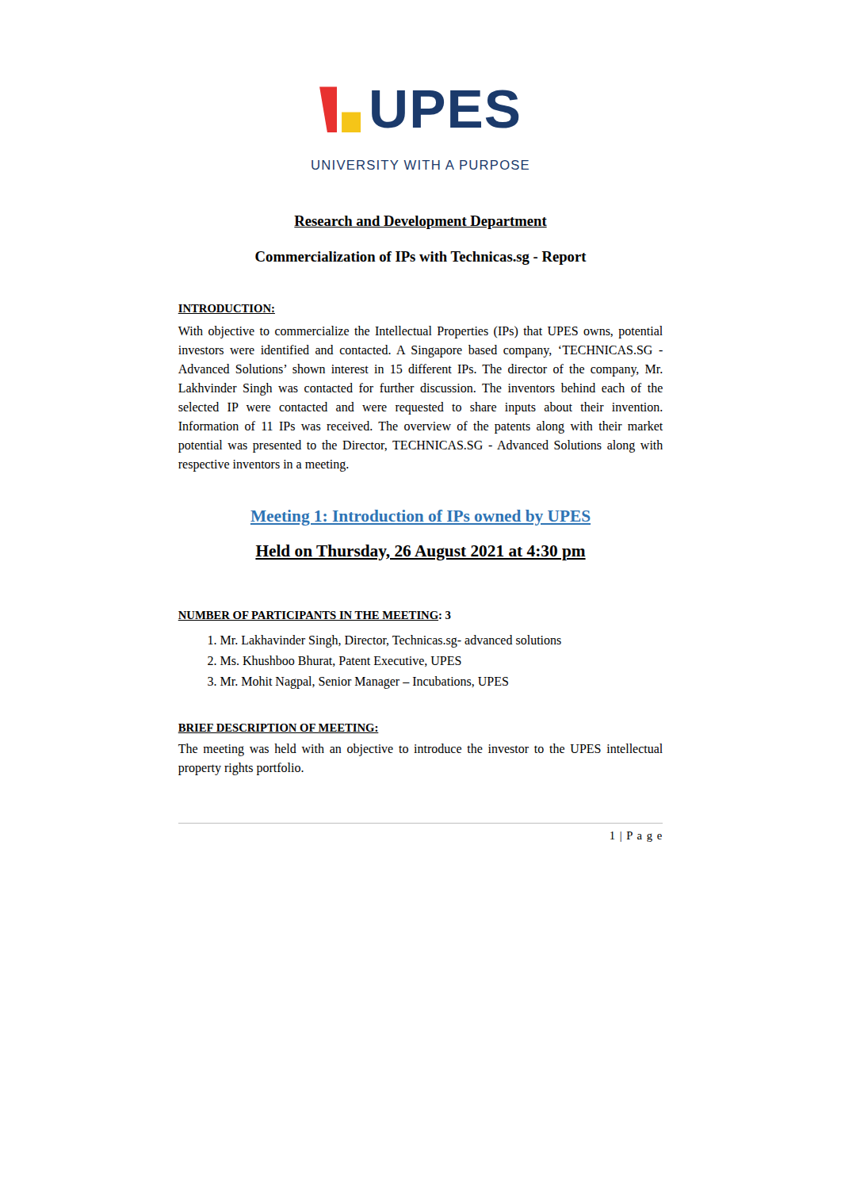UPES
UNIVERSITY WITH A PURPOSE
Research and Development Department
Commercialization of IPs with Technicas.sg - Report
INTRODUCTION:
With objective to commercialize the Intellectual Properties (IPs) that UPES owns, potential investors were identified and contacted. A Singapore based company, ‘TECHNICAS.SG - Advanced Solutions’ shown interest in 15 different IPs. The director of the company, Mr. Lakhvinder Singh was contacted for further discussion. The inventors behind each of the selected IP were contacted and were requested to share inputs about their invention. Information of 11 IPs was received. The overview of the patents along with their market potential was presented to the Director, TECHNICAS.SG - Advanced Solutions along with respective inventors in a meeting.
Meeting 1: Introduction of IPs owned by UPES Held on Thursday, 26 August 2021 at 4:30 pm
NUMBER OF PARTICIPANTS IN THE MEETING: 3
Mr. Lakhavinder Singh, Director, Technicas.sg- advanced solutions
Ms. Khushboo Bhurat, Patent Executive, UPES
Mr. Mohit Nagpal, Senior Manager – Incubations, UPES
BRIEF DESCRIPTION OF MEETING:
The meeting was held with an objective to introduce the investor to the UPES intellectual property rights portfolio.
1 | P a g e